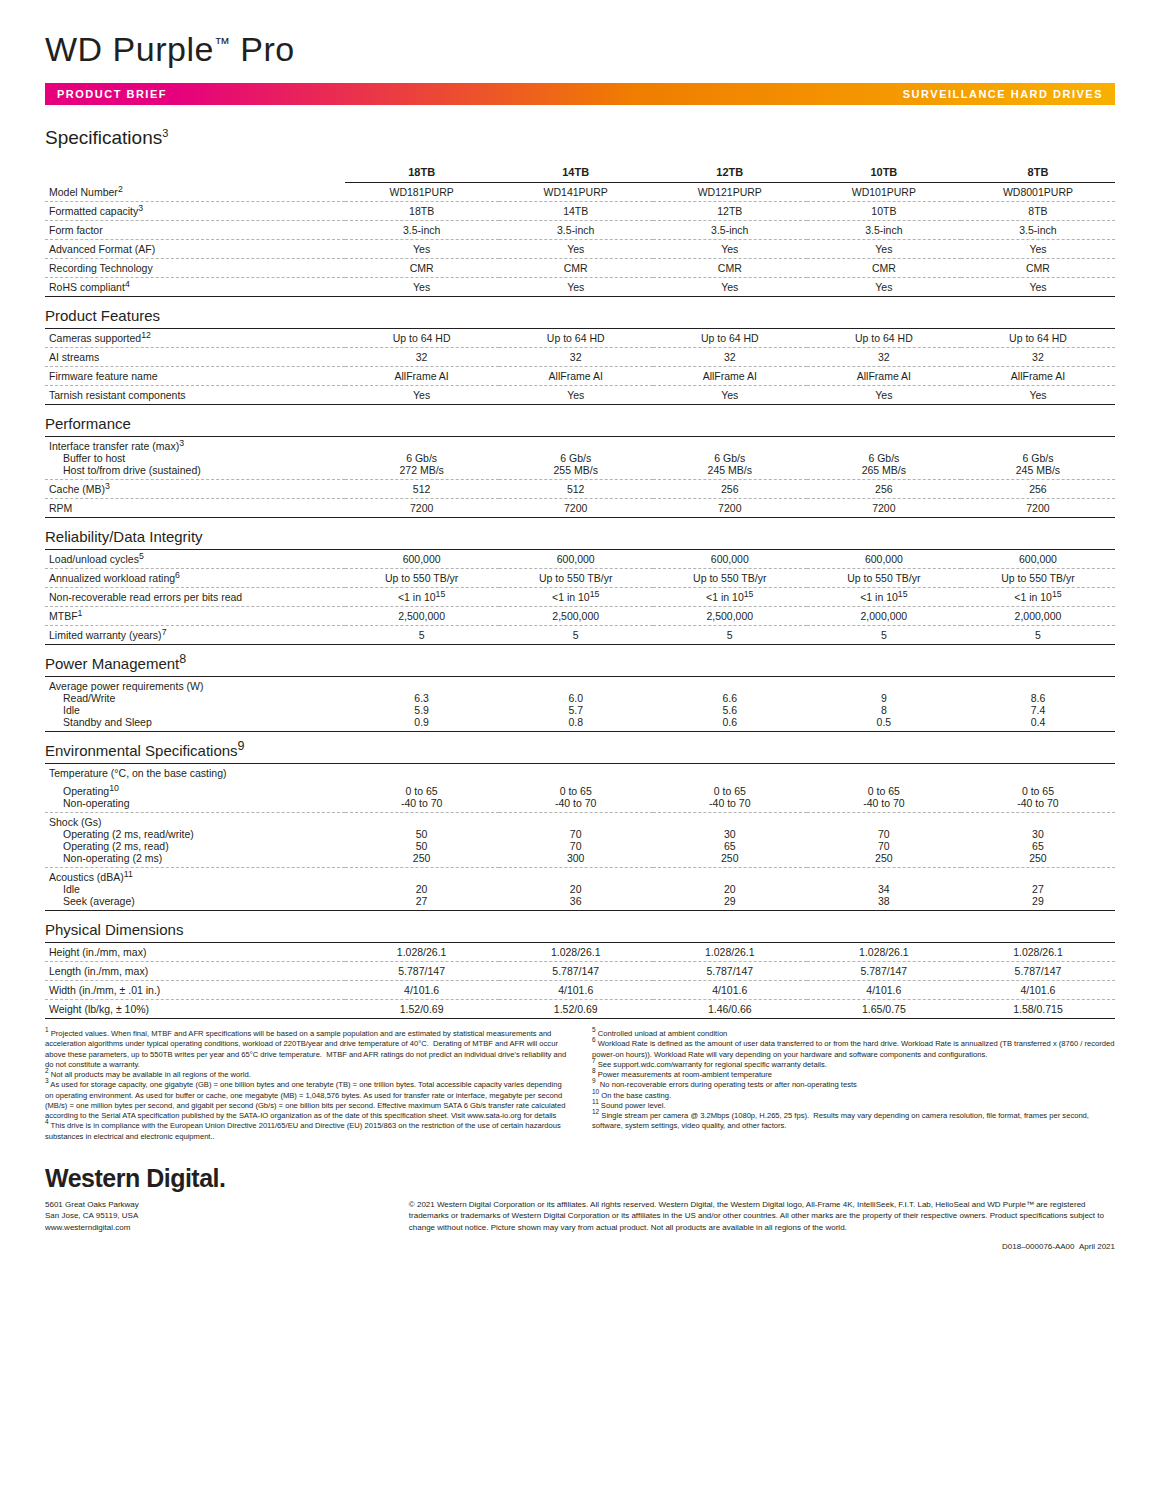WD Purple™ Pro
PRODUCT BRIEF SURVEILLANCE HARD DRIVES
Specifications3
| | 18TB | 14TB | 12TB | 10TB | 8TB |
| --- | --- | --- | --- | --- | --- |
| Model Number 2 | WD181PURP | WD141PURP | WD121PURP | WD101PURP | WD8001PURP |
| Formatted capacity 3 | 18TB | 14TB | 12TB | 10TB | 8TB |
| Form factor | 3.5-inch | 3.5-inch | 3.5-inch | 3.5-inch | 3.5-inch |
| Advanced Format (AF) | Yes | Yes | Yes | Yes | Yes |
| Recording Technology | CMR | CMR | CMR | CMR | CMR |
| RoHS compliant 4 | Yes | Yes | Yes | Yes | Yes |
| Product Features |
| Cameras supported 12 | Up to 64 HD | Up to 64 HD | Up to 64 HD | Up to 64 HD | Up to 64 HD |
| AI streams | 32 | 32 | 32 | 32 | 32 |
| Firmware feature name | AllFrame AI | AllFrame AI | AllFrame AI | AllFrame AI | AllFrame AI |
| Tarnish resistant components | Yes | Yes | Yes | Yes | Yes |
| Performance |
| Interface transfer rate (max) 3 Buffer to host Host to/from drive (sustained) | 6 Gb/s 272 MB/s | 6 Gb/s 255 MB/s | 6 Gb/s 245 MB/s | 6 Gb/s 265 MB/s | 6 Gb/s 245 MB/s |
| Cache (MB) 3 | 512 | 512 | 256 | 256 | 256 |
| RPM | 7200 | 7200 | 7200 | 7200 | 7200 |
| Reliability/Data Integrity |
| Load/unload cycles 5 | 600,000 | 600,000 | 600,000 | 600,000 | 600,000 |
| Annualized workload rating 6 | Up to 550 TB/yr | Up to 550 TB/yr | Up to 550 TB/yr | Up to 550 TB/yr | Up to 550 TB/yr |
| Non-recoverable read errors per bits read | <1 in 10 15 | <1 in 10 15 | <1 in 10 15 | <1 in 10 15 | <1 in 10 15 |
| MTBF 1 | 2,500,000 | 2,500,000 | 2,500,000 | 2,000,000 | 2,000,000 |
| Limited warranty (years) 7 | 5 | 5 | 5 | 5 | 5 |
| Power Management 8 |
| Average power requirements (W) Read/Write Idle Standby and Sleep | 6.3 5.9 0.9 | 6.0 5.7 0.8 | 6.6 5.6 0.6 | 9 8 0.5 | 8.6 7.4 0.4 |
| Environmental Specifications 9 |
| Temperature (°C, on the base casting) | | | | | |
| Operating 10 Non-operating | 0 to 65 -40 to 70 | 0 to 65 -40 to 70 | 0 to 65 -40 to 70 | 0 to 65 -40 to 70 | 0 to 65 -40 to 70 |
| Shock (Gs) Operating (2 ms, read/write) Operating (2 ms, read) Non-operating (2 ms) | 50 50 250 | 70 70 300 | 30 65 250 | 70 70 250 | 30 65 250 |
| Acoustics (dBA) 11 Idle Seek (average) | 20 27 | 20 36 | 20 29 | 34 38 | 27 29 |
| Physical Dimensions |
| Height (in./mm, max) | 1.028/26.1 | 1.028/26.1 | 1.028/26.1 | 1.028/26.1 | 1.028/26.1 |
| Length (in./mm, max) | 5.787/147 | 5.787/147 | 5.787/147 | 5.787/147 | 5.787/147 |
| Width (in./mm, ± .01 in.) | 4/101.6 | 4/101.6 | 4/101.6 | 4/101.6 | 4/101.6 |
| Weight (lb/kg, ± 10%) | 1.52/0.69 | 1.52/0.69 | 1.46/0.66 | 1.65/0.75 | 1.58/0.715 |
1 Projected values. When final, MTBF and AFR specifications will be based on a sample population and are estimated by statistical measurements and acceleration algorithms under typical operating conditions, workload of 220TB/year and drive temperature of 40°C. Derating of MTBF and AFR will occur above these parameters, up to 550TB writes per year and 65°C drive temperature. MTBF and AFR ratings do not predict an individual drive's reliability and do not constitute a warranty.
2 Not all products may be available in all regions of the world.
3 As used for storage capacity, one gigabyte (GB) = one billion bytes and one terabyte (TB) = one trillion bytes. Total accessible capacity varies depending on operating environment. As used for buffer or cache, one megabyte (MB) = 1,048,576 bytes. As used for transfer rate or interface, megabyte per second (MB/s) = one million bytes per second, and gigabit per second (Gb/s) = one billion bits per second. Effective maximum SATA 6 Gb/s transfer rate calculated according to the Serial ATA specification published by the SATA-IO organization as of the date of this specification sheet. Visit www.sata-io.org for details
4 This drive is in compliance with the European Union Directive 2011/65/EU and Directive (EU) 2015/863 on the restriction of the use of certain hazardous substances in electrical and electronic equipment..
5 Controlled unload at ambient condition
6 Workload Rate is defined as the amount of user data transferred to or from the hard drive. Workload Rate is annualized (TB transferred x (8760 / recorded power-on hours)). Workload Rate will vary depending on your hardware and software components and configurations.
7 See support.wdc.com/warranty for regional specific warranty details.
8 Power measurements at room-ambient temperature
9 No non-recoverable errors during operating tests or after non-operating tests
10 On the base casting.
11 Sound power level.
12 Single stream per camera @ 3.2Mbps (1080p, H.265, 25 fps). Results may vary depending on camera resolution, file format, frames per second, software, system settings, video quality, and other factors.
Western Digital.
5601 Great Oaks Parkway
San Jose, CA 95119, USA
www.westerndigital.com
© 2021 Western Digital Corporation or its affiliates. All rights reserved. Western Digital, the Western Digital logo, All-Frame 4K, IntelliSeek, F.I.T. Lab, HelioSeal and WD Purple™ are registered trademarks or trademarks of Western Digital Corporation or its affiliates in the US and/or other countries. All other marks are the property of their respective owners. Product specifications subject to change without notice. Picture shown may vary from actual product. Not all products are available in all regions of the world.
D018–000076-AA00 April 2021